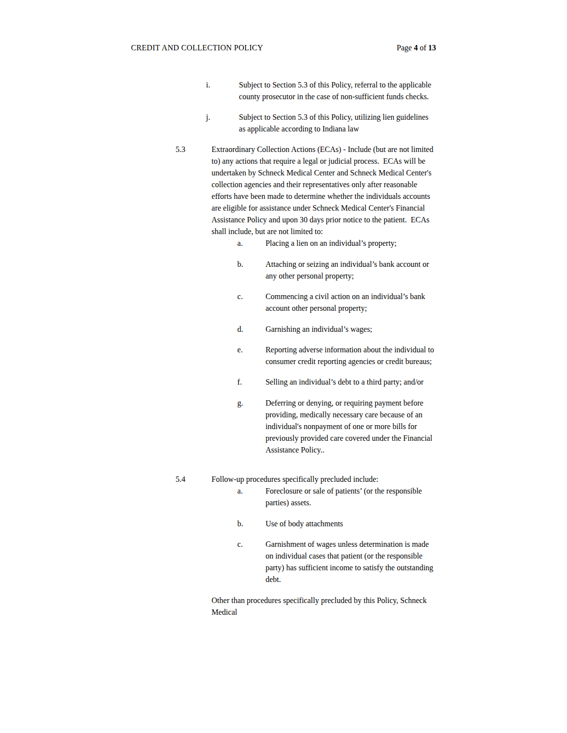CREDIT AND COLLECTION POLICY
Page 4 of 13
i. Subject to Section 5.3 of this Policy, referral to the applicable county prosecutor in the case of non-sufficient funds checks.
j. Subject to Section 5.3 of this Policy, utilizing lien guidelines as applicable according to Indiana law
5.3
Extraordinary Collection Actions (ECAs) - Include (but are not limited to) any actions that require a legal or judicial process. ECAs will be undertaken by Schneck Medical Center and Schneck Medical Center's collection agencies and their representatives only after reasonable efforts have been made to determine whether the individuals accounts are eligible for assistance under Schneck Medical Center's Financial Assistance Policy and upon 30 days prior notice to the patient. ECAs shall include, but are not limited to:
a. Placing a lien on an individual’s property;
b. Attaching or seizing an individual’s bank account or any other personal property;
c. Commencing a civil action on an individual’s bank account other personal property;
d. Garnishing an individual’s wages;
e. Reporting adverse information about the individual to consumer credit reporting agencies or credit bureaus;
f. Selling an individual’s debt to a third party; and/or
g. Deferring or denying, or requiring payment before providing, medically necessary care because of an individual's nonpayment of one or more bills for previously provided care covered under the Financial Assistance Policy..
5.4
Follow-up procedures specifically precluded include:
a. Foreclosure or sale of patients’ (or the responsible parties) assets.
b. Use of body attachments
c. Garnishment of wages unless determination is made on individual cases that patient (or the responsible party) has sufficient income to satisfy the outstanding debt.
Other than procedures specifically precluded by this Policy, Schneck Medical